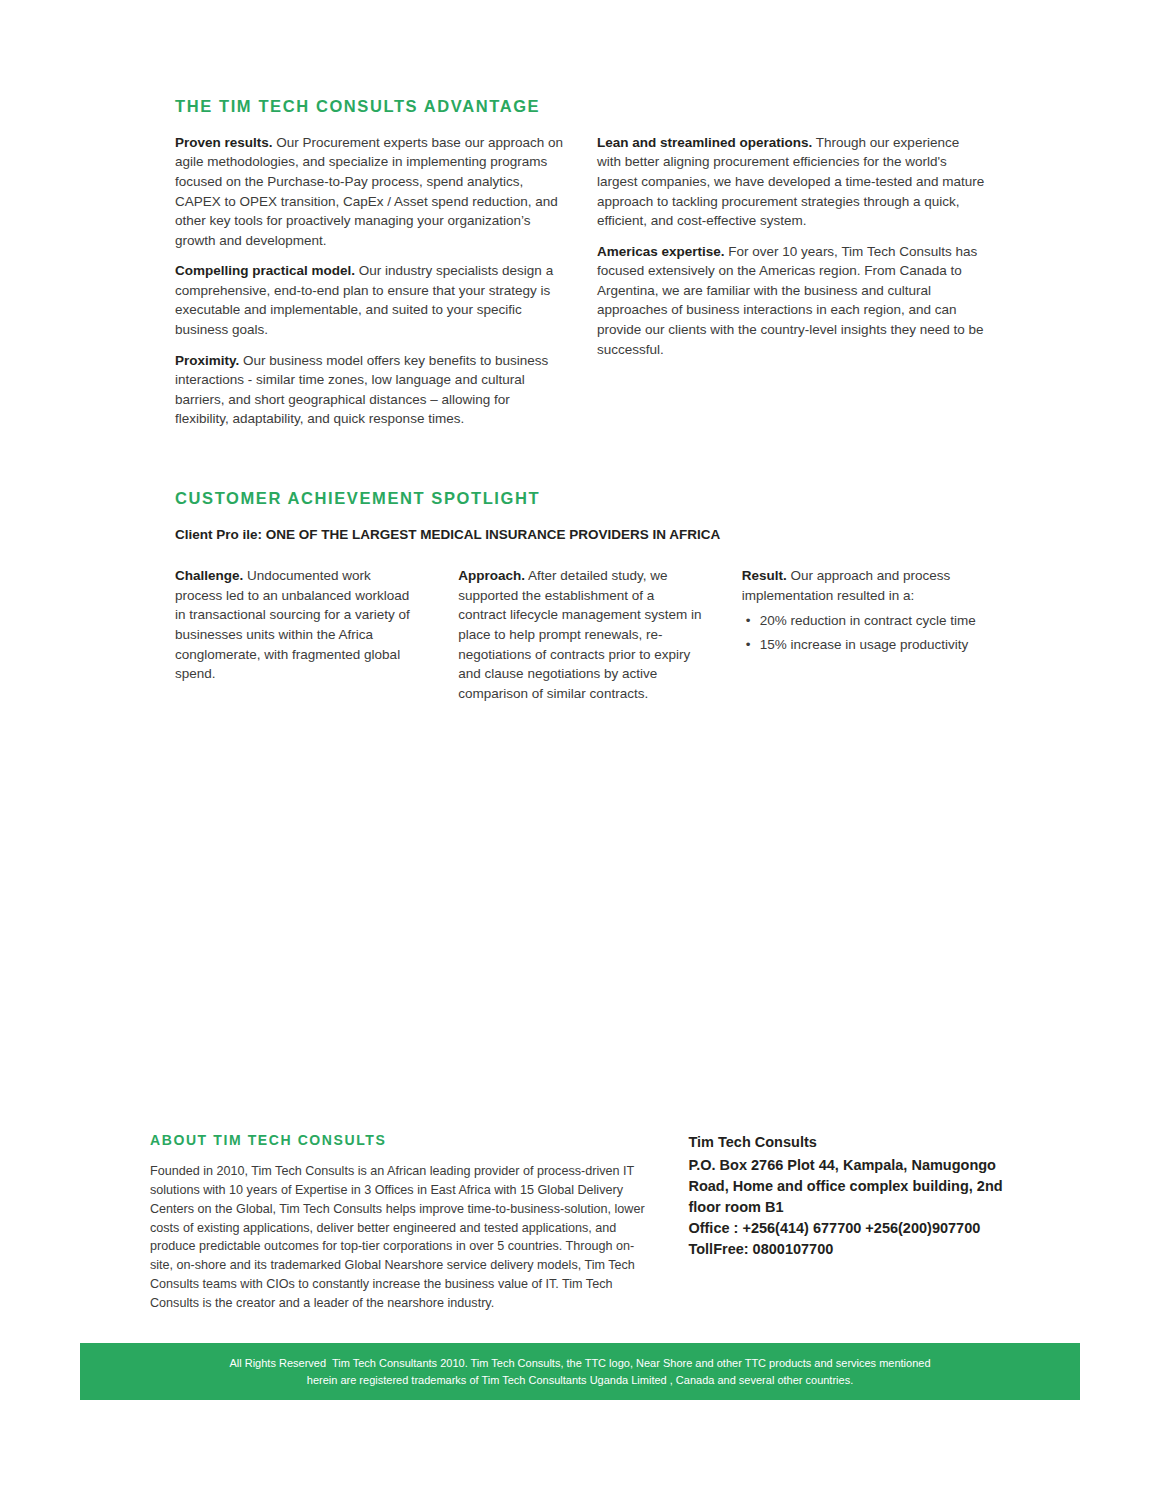The Tim Tech Consults Advantage
Proven results. Our Procurement experts base our approach on agile methodologies, and specialize in implementing programs focused on the Purchase-to-Pay process, spend analytics, CAPEX to OPEX transition, CapEx / Asset spend reduction, and other key tools for proactively managing your organization’s growth and development.
Compelling practical model. Our industry specialists design a comprehensive, end-to-end plan to ensure that your strategy is executable and implementable, and suited to your specific business goals.
Proximity. Our business model offers key benefits to business interactions - similar time zones, low language and cultural barriers, and short geographical distances – allowing for flexibility, adaptability, and quick response times.
Lean and streamlined operations. Through our experience with better aligning procurement efficiencies for the world's largest companies, we have developed a time-tested and mature approach to tackling procurement strategies through a quick, efficient, and cost-effective system.
Americas expertise. For over 10 years, Tim Tech Consults has focused extensively on the Americas region. From Canada to Argentina, we are familiar with the business and cultural approaches of business interactions in each region, and can provide our clients with the country-level insights they need to be successful.
Customer Achievement Spotlight
Client Pro ile: One of the largest medical insurance providers in Africa
Challenge. Undocumented work process led to an unbalanced workload in transactional sourcing for a variety of businesses units within the Africa conglomerate, with fragmented global spend.
Approach. After detailed study, we supported the establishment of a contract lifecycle management system in place to help prompt renewals, re-negotiations of contracts prior to expiry and clause negotiations by active comparison of similar contracts.
Result. Our approach and process implementation resulted in a:
20% reduction in contract cycle time
15% increase in usage productivity
About Tim Tech Consults
Founded in 2010, Tim Tech Consults is an African leading provider of process-driven IT solutions with 10 years of Expertise in 3 Offices in East Africa with 15 Global Delivery Centers on the Global, Tim Tech Consults helps improve time-to-business-solution, lower costs of existing applications, deliver better engineered and tested applications, and produce predictable outcomes for top-tier corporations in over 5 countries. Through on-site, on-shore and its trademarked Global Nearshore service delivery models, Tim Tech Consults teams with CIOs to constantly increase the business value of IT. Tim Tech Consults is the creator and a leader of the nearshore industry.
Tim Tech Consults P.O. Box 2766 Plot 44, Kampala, Namugongo Road, Home and office complex building, 2nd floor room B1
Office : +256(414) 677700 +256(200)907700
TollFree: 0800107700
All Rights Reserved Tim Tech Consultants 2010. Tim Tech Consults, the TTC logo, Near Shore and other TTC products and services mentioned
herein are registered trademarks of Tim Tech Consultants Uganda Limited , Canada and several other countries.